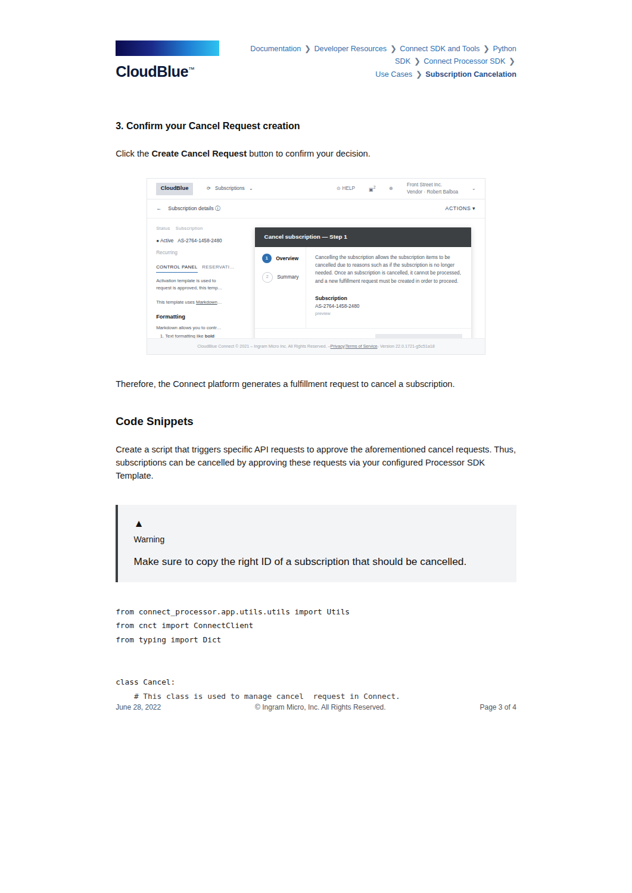CloudBlue™
Documentation ❯ Developer Resources ❯ Connect SDK and Tools ❯ Python SDK ❯ Connect Processor SDK ❯
Use Cases ❯ Subscription Cancelation
3. Confirm your Cancel Request creation
Click the Create Cancel Request button to confirm your decision.
CloudBlue ⟳ Subscriptions ⌄ ⊙ HELP ▣2 ⊕ Front Street Inc.
Vendor · Robert Balboa ⌄
← Subscription details ⓘ ACTIONS ▾
Status Subscription
● Active AS-2764-1458-2480
Recurring
CONTROL PANEL RESERVATI…
Activation template is used to
request is approved, this temp…
This template uses Markdown…
Formatting
Markdown allows you to contr…
Text formatting like bold
Images embedding
Lists
and more
Cancel subscription — Step 1
1 Overview
2 Summary
Cancelling the subscription allows the subscription items to be cancelled due to reasons such as if the subscription is no longer needed. Once an subscription is cancelled, it cannot be processed, and a new fulfillment request must be created in order to proceed.
Subscription
AS-2764-1458-2480
preview
CANCEL BACK CREATE CANCEL REQUEST
CloudBlue Connect © 2021 – Ingram Micro Inc. All Rights Reserved. – Privacy | Terms of Service - Version 22.0.1721-g5c51a18
Therefore, the Connect platform generates a fulfillment request to cancel a subscription.
Code Snippets
Create a script that triggers specific API requests to approve the aforementioned cancel requests. Thus, subscriptions can be cancelled by approving these requests via your configured Processor SDK Template.
▲
Warning
Make sure to copy the right ID of a subscription that should be cancelled.
from connect_processor.app.utils.utils import Utils
from cnct import ConnectClient
from typing import Dict


class Cancel:
    # This class is used to manage cancel  request in Connect.
June 28, 2022
© Ingram Micro, Inc. All Rights Reserved.
Page 3 of 4